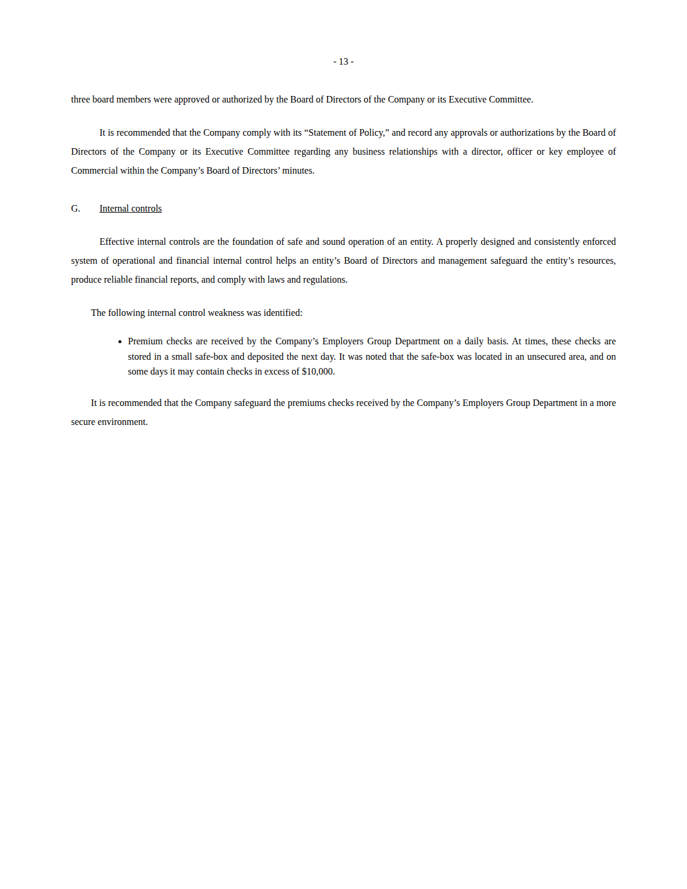- 13 -
three board members were approved or authorized by the Board of Directors of the Company or its Executive Committee.
It is recommended that the Company comply with its “Statement of Policy,” and record any approvals or authorizations by the Board of Directors of the Company or its Executive Committee regarding any business relationships with a director, officer or key employee of Commercial within the Company’s Board of Directors’ minutes.
G. Internal controls
Effective internal controls are the foundation of safe and sound operation of an entity. A properly designed and consistently enforced system of operational and financial internal control helps an entity’s Board of Directors and management safeguard the entity’s resources, produce reliable financial reports, and comply with laws and regulations.
The following internal control weakness was identified:
Premium checks are received by the Company’s Employers Group Department on a daily basis. At times, these checks are stored in a small safe-box and deposited the next day. It was noted that the safe-box was located in an unsecured area, and on some days it may contain checks in excess of $10,000.
It is recommended that the Company safeguard the premiums checks received by the Company’s Employers Group Department in a more secure environment.